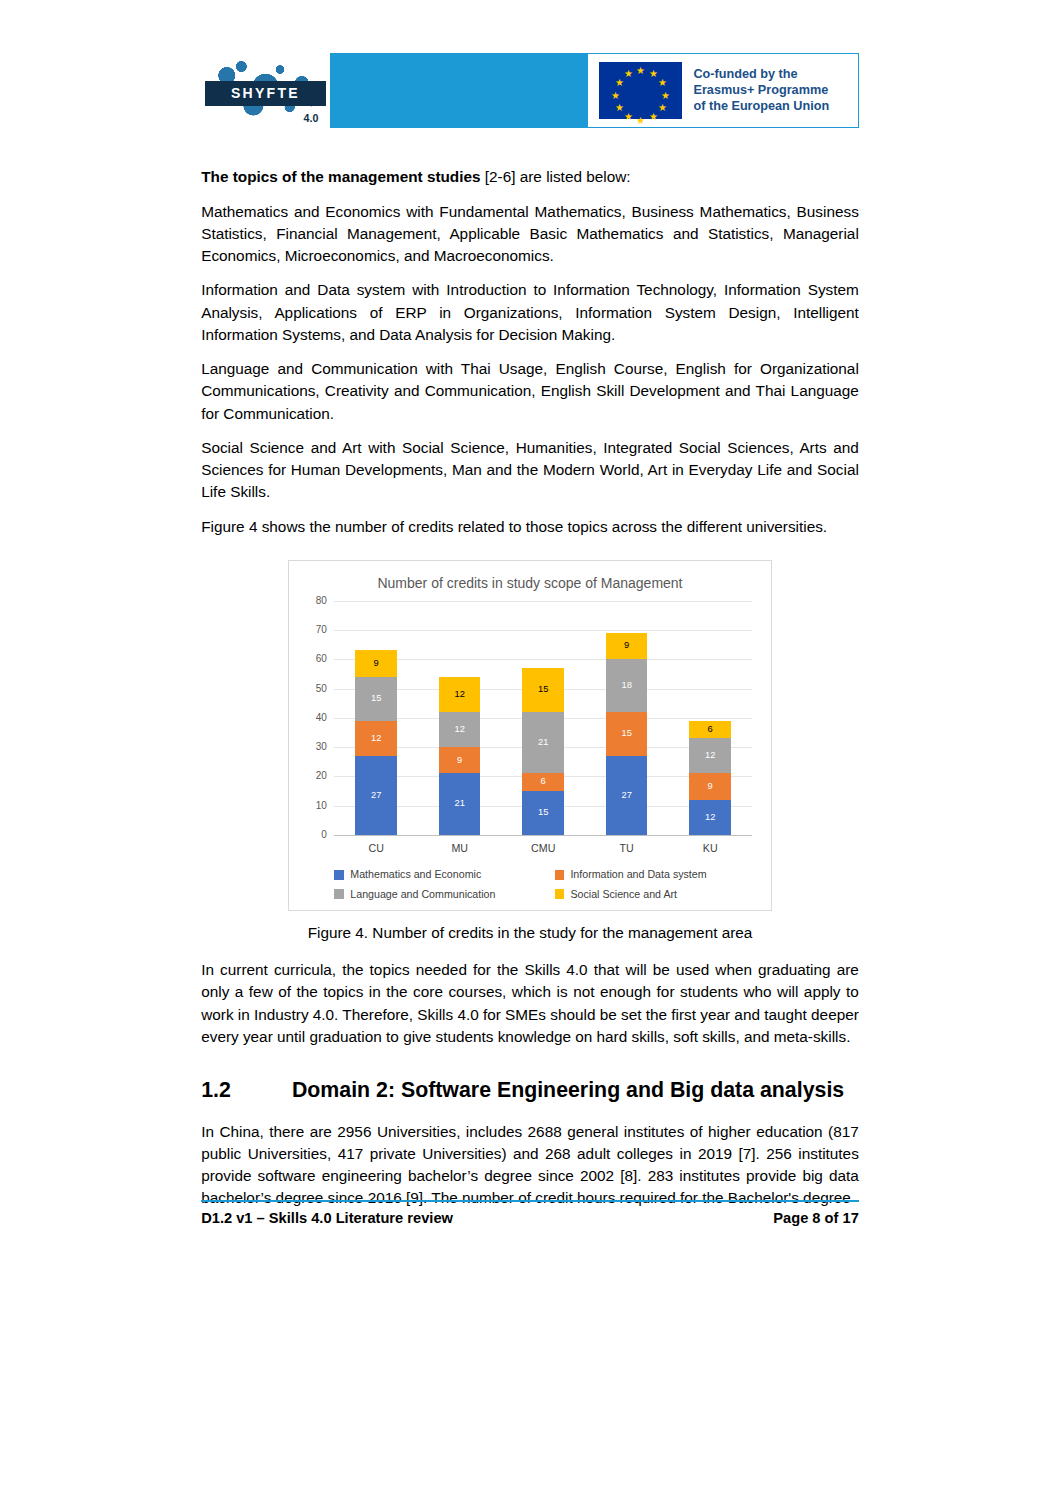SHYFTE
4.0
★
★
★
★
★
★
★
★
★
★
★
★
Co-funded by the
Erasmus+ Programme
of the European Union
The topics of the management studies [2-6] are listed below:
Mathematics and Economics with Fundamental Mathematics, Business Mathematics, Business Statistics, Financial Management, Applicable Basic Mathematics and Statistics, Managerial Economics, Microeconomics, and Macroeconomics.
Information and Data system with Introduction to Information Technology, Information System Analysis, Applications of ERP in Organizations, Information System Design, Intelligent Information Systems, and Data Analysis for Decision Making.
Language and Communication with Thai Usage, English Course, English for Organizational Communications, Creativity and Communication, English Skill Development and Thai Language for Communication.
Social Science and Art with Social Science, Humanities, Integrated Social Sciences, Arts and Sciences for Human Developments, Man and the Modern World, Art in Everyday Life and Social Life Skills.
Figure 4 shows the number of credits related to those topics across the different universities.
Number of credits in study scope of Management
80
70
60
50
40
30
20
10
0
27
12
15
9
21
9
12
12
15
6
21
15
27
15
18
9
12
9
12
6
CU MU CMU TU KU
Mathematics and Economic
Information and Data system
Language and Communication
Social Science and Art
Figure 4. Number of credits in the study for the management area
In current curricula, the topics needed for the Skills 4.0 that will be used when graduating are only a few of the topics in the core courses, which is not enough for students who will apply to work in Industry 4.0. Therefore, Skills 4.0 for SMEs should be set the first year and taught deeper every year until graduation to give students knowledge on hard skills, soft skills, and meta-skills.
1.2 Domain 2: Software Engineering and Big data analysis
In China, there are 2956 Universities, includes 2688 general institutes of higher education (817 public Universities, 417 private Universities) and 268 adult colleges in 2019 [7]. 256 institutes provide software engineering bachelor’s degree since 2002 [8]. 283 institutes provide big data bachelor’s degree since 2016 [9]. The number of credit hours required for the Bachelor's degree
D1.2 v1 – Skills 4.0 Literature review
Page 8 of 17